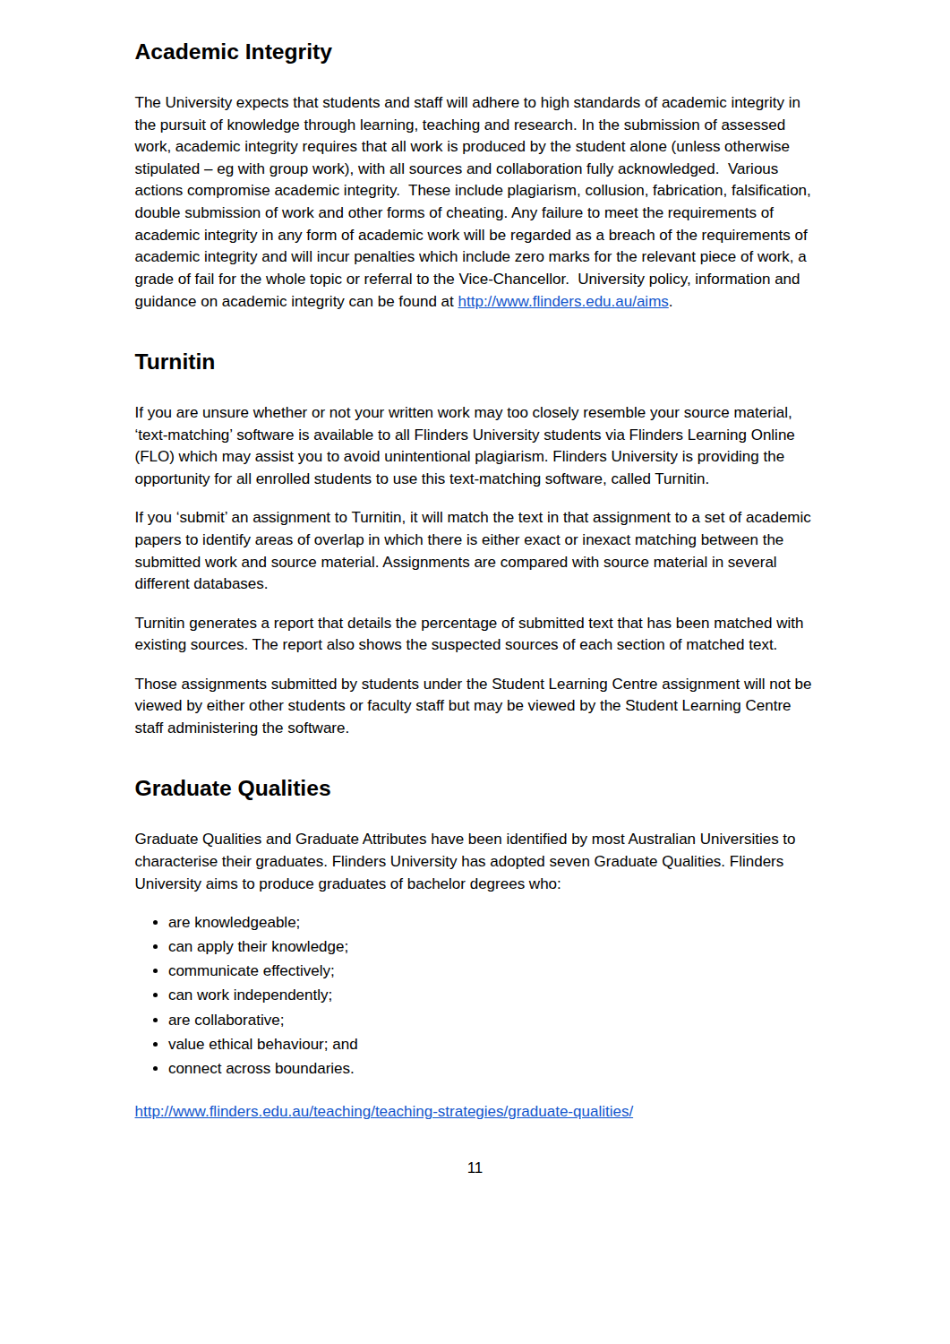Academic Integrity
The University expects that students and staff will adhere to high standards of academic integrity in the pursuit of knowledge through learning, teaching and research. In the submission of assessed work, academic integrity requires that all work is produced by the student alone (unless otherwise stipulated – eg with group work), with all sources and collaboration fully acknowledged. Various actions compromise academic integrity. These include plagiarism, collusion, fabrication, falsification, double submission of work and other forms of cheating. Any failure to meet the requirements of academic integrity in any form of academic work will be regarded as a breach of the requirements of academic integrity and will incur penalties which include zero marks for the relevant piece of work, a grade of fail for the whole topic or referral to the Vice-Chancellor. University policy, information and guidance on academic integrity can be found at http://www.flinders.edu.au/aims.
Turnitin
If you are unsure whether or not your written work may too closely resemble your source material, ‘text-matching’ software is available to all Flinders University students via Flinders Learning Online (FLO) which may assist you to avoid unintentional plagiarism. Flinders University is providing the opportunity for all enrolled students to use this text-matching software, called Turnitin.
If you ‘submit’ an assignment to Turnitin, it will match the text in that assignment to a set of academic papers to identify areas of overlap in which there is either exact or inexact matching between the submitted work and source material. Assignments are compared with source material in several different databases.
Turnitin generates a report that details the percentage of submitted text that has been matched with existing sources. The report also shows the suspected sources of each section of matched text.
Those assignments submitted by students under the Student Learning Centre assignment will not be viewed by either other students or faculty staff but may be viewed by the Student Learning Centre staff administering the software.
Graduate Qualities
Graduate Qualities and Graduate Attributes have been identified by most Australian Universities to characterise their graduates. Flinders University has adopted seven Graduate Qualities. Flinders University aims to produce graduates of bachelor degrees who:
are knowledgeable;
can apply their knowledge;
communicate effectively;
can work independently;
are collaborative;
value ethical behaviour; and
connect across boundaries.
http://www.flinders.edu.au/teaching/teaching-strategies/graduate-qualities/
11